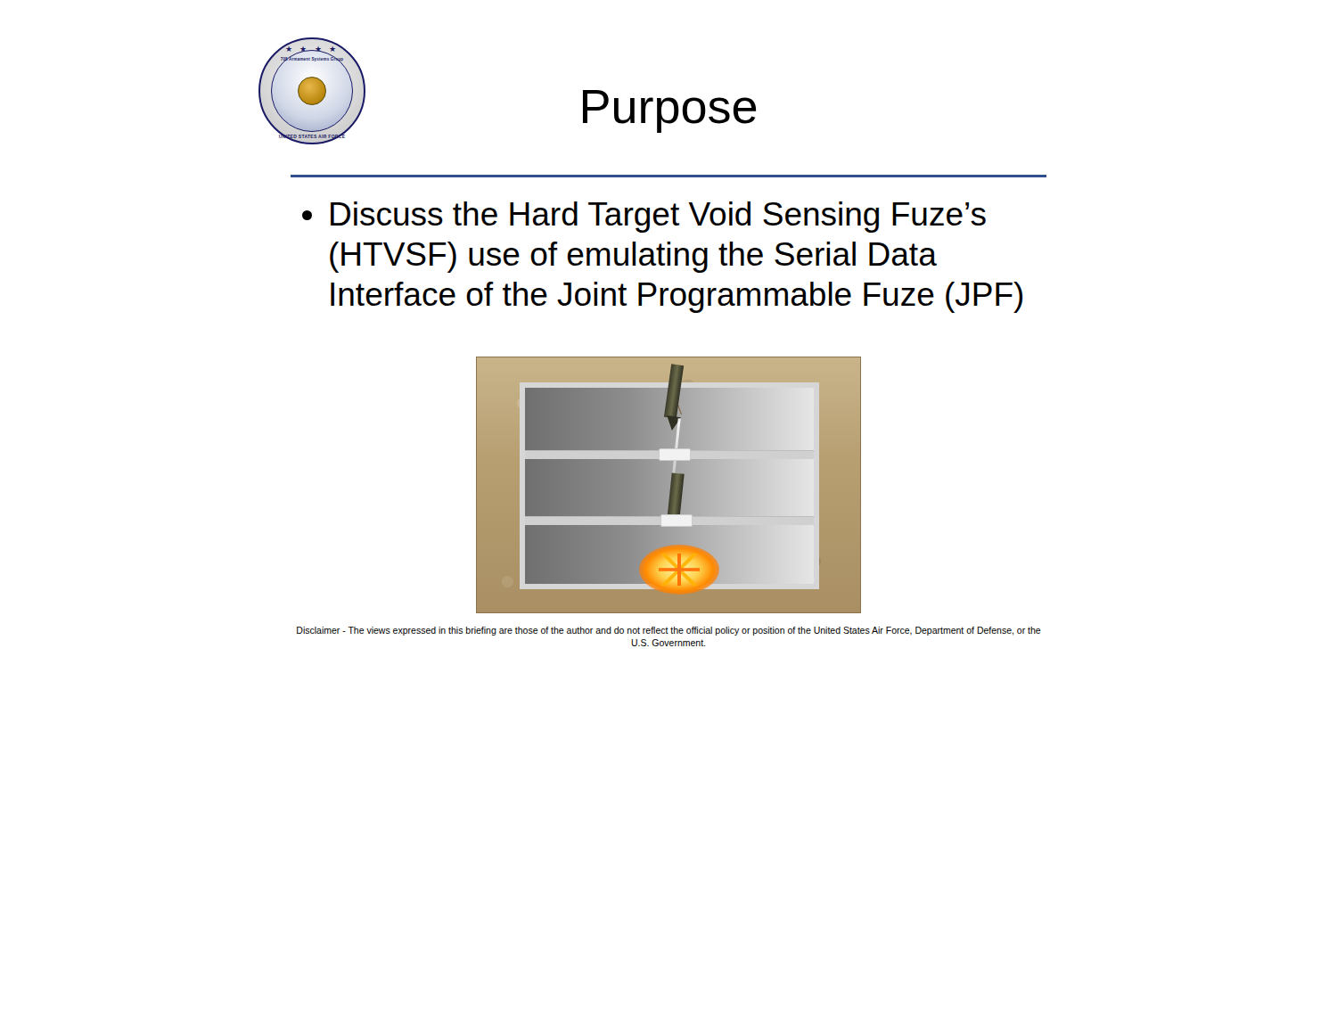★ ★ ★ ★
708 Armament Systems Group
UNITED STATES AIR FORCE
Purpose
Discuss the Hard Target Void Sensing Fuze’s (HTVSF) use of emulating the Serial Data Interface of the Joint Programmable Fuze (JPF)
Disclaimer - The views expressed in this briefing are those of the author and do not reflect the official policy or position of the United States Air Force, Department of Defense, or the U.S. Government.